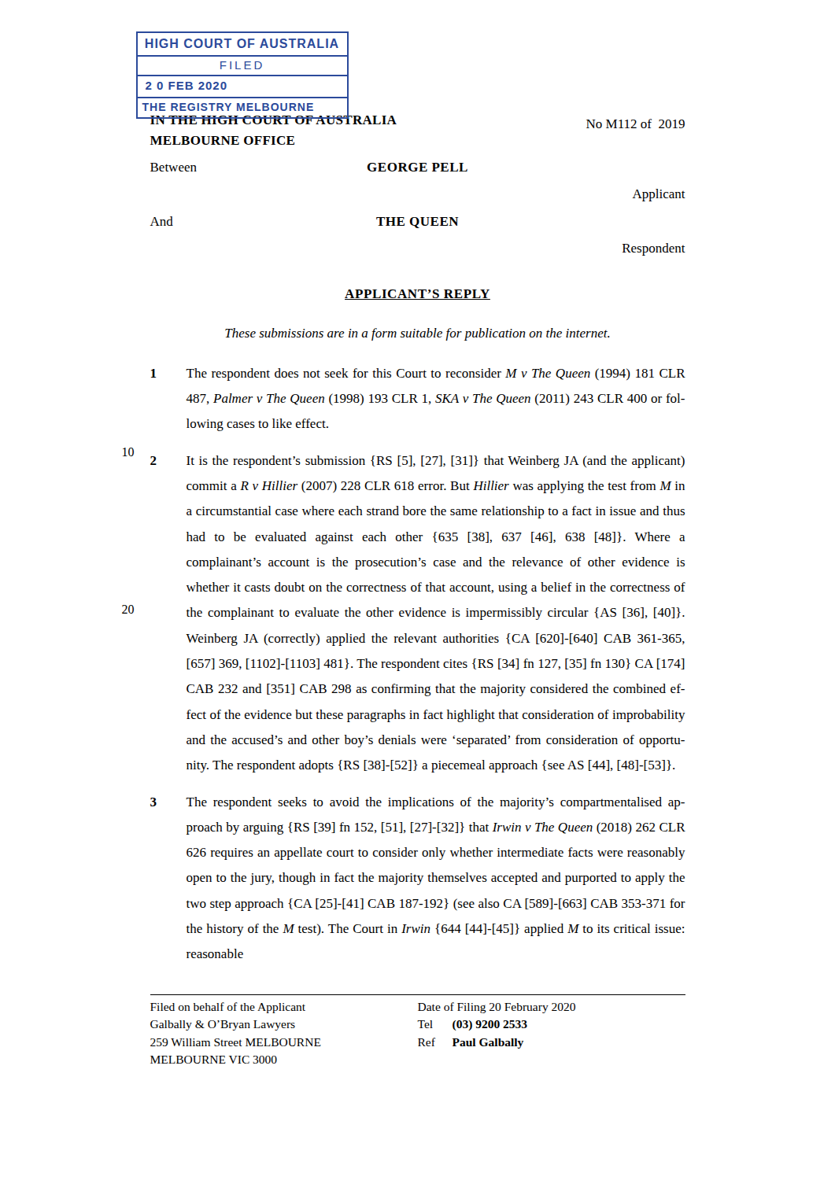HIGH COURT OF AUSTRALIA
FILED
2 0 FEB 2020
THE REGISTRY MELBOURNE
10
20
IN THE HIGH COURT OF AUSTRALIA
MELBOURNE OFFICE
No M112 of 2019
Between
GEORGE PELL
Applicant
And
THE QUEEN
Respondent
APPLICANT’S REPLY
These submissions are in a form suitable for publication on the internet.
1
The respondent does not seek for this Court to reconsider M v The Queen (1994) 181 CLR 487, Palmer v The Queen (1998) 193 CLR 1, SKA v The Queen (2011) 243 CLR 400 or following cases to like effect.
2
It is the respondent’s submission {RS [5], [27], [31]} that Weinberg JA (and the applicant) commit a R v Hillier (2007) 228 CLR 618 error. But Hillier was applying the test from M in a circumstantial case where each strand bore the same relationship to a fact in issue and thus had to be evaluated against each other {635 [38], 637 [46], 638 [48]}. Where a complainant’s account is the prosecution’s case and the relevance of other evidence is whether it casts doubt on the correctness of that account, using a belief in the correctness of the complainant to evaluate the other evidence is impermissibly circular {AS [36], [40]}. Weinberg JA (correctly) applied the relevant authorities {CA [620]-[640] CAB 361-365, [657] 369, [1102]-[1103] 481}. The respondent cites {RS [34] fn 127, [35] fn 130} CA [174] CAB 232 and [351] CAB 298 as confirming that the majority considered the combined effect of the evidence but these paragraphs in fact highlight that consideration of improbability and the accused’s and other boy’s denials were ‘separated’ from consideration of opportunity. The respondent adopts {RS [38]-[52]} a piecemeal approach {see AS [44], [48]-[53]}.
3
The respondent seeks to avoid the implications of the majority’s compartmentalised approach by arguing {RS [39] fn 152, [51], [27]-[32]} that Irwin v The Queen (2018) 262 CLR 626 requires an appellate court to consider only whether intermediate facts were reasonably open to the jury, though in fact the majority themselves accepted and purported to apply the two step approach {CA [25]-[41] CAB 187-192} (see also CA [589]-[663] CAB 353-371 for the history of the M test). The Court in Irwin {644 [44]-[45]} applied M to its critical issue: reasonable
Filed on behalf of the Applicant
Galbally & O’Bryan Lawyers
259 William Street MELBOURNE
MELBOURNE VIC 3000
Date of Filing 20 February 2020
Tel
(03) 9200 2533
Ref
Paul Galbally